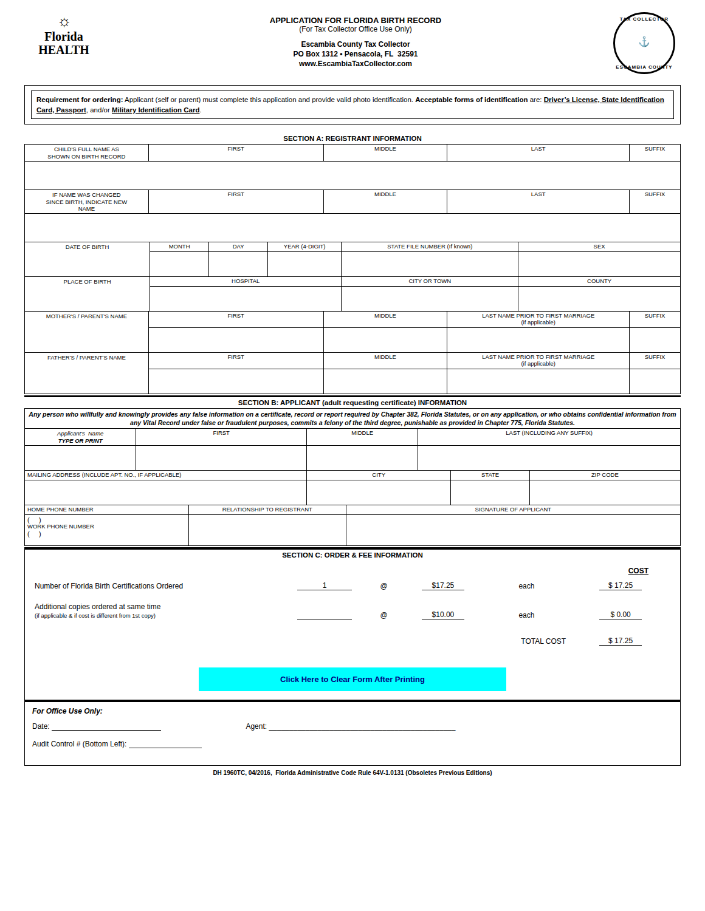☼
Florida
HEALTH
APPLICATION FOR FLORIDA BIRTH RECORD
(For Tax Collector Office Use Only)
Escambia County Tax Collector
PO Box 1312 • Pensacola, FL 32591
www.EscambiaTaxCollector.com
TAX COLLECTOR
⚓
ESCAMBIA COUNTY
Requirement for ordering: Applicant (self or parent) must complete this application and provide valid photo identification. Acceptable forms of identification are: Driver’s License, State Identification Card, Passport, and/or Military Identification Card.
| SECTION A: REGISTRANT INFORMATION |
| CHILD'S FULL NAME AS SHOWN ON BIRTH RECORD | FIRST | MIDDLE | LAST | SUFFIX |
| IF NAME WAS CHANGED SINCE BIRTH, INDICATE NEW NAME | FIRST | MIDDLE | LAST | SUFFIX |
| DATE OF BIRTH | MONTH | DAY | YEAR (4-DIGIT) | STATE FILE NUMBER (If known) | SEX |
| PLACE OF BIRTH | HOSPITAL | CITY OR TOWN | COUNTY |
| MOTHER'S / PARENT'S NAME | FIRST | MIDDLE | LAST NAME PRIOR TO FIRST MARRIAGE (if applicable) | SUFFIX |
| FATHER'S / PARENT'S NAME | FIRST | MIDDLE | LAST NAME PRIOR TO FIRST MARRIAGE (if applicable) | SUFFIX |
| SECTION B: APPLICANT (adult requesting certificate) INFORMATION |
| Any person who willfully and knowingly provides any false information on a certificate, record or report required by Chapter 382, Florida Statutes, or on any application, or who obtains confidential information from any Vital Record under false or fraudulent purposes, commits a felony of the third degree, punishable as provided in Chapter 775, Florida Statutes. |
| Applicant's Name TYPE OR PRINT | FIRST | MIDDLE | LAST (INCLUDING ANY SUFFIX) |
| MAILING ADDRESS (INCLUDE APT. NO., IF APPLICABLE) | CITY | STATE | ZIP CODE |
| HOME PHONE NUMBER | RELATIONSHIP TO REGISTRANT | SIGNATURE OF APPLICANT |
| ( ) WORK PHONE NUMBER ( ) | | |
| SECTION C: ORDER & FEE INFORMATION |
COST
| Number of Florida Birth Certifications Ordered | 1 | @ | $17.25 | each | $ 17.25 |
| Additional copies ordered at same time (if applicable & if cost is different from 1st copy) | | @ | $10.00 | each | $ 0.00 |
| | | | | TOTAL COST | $ 17.25 |
Click Here to Clear Form After Printing
For Office Use Only:
Date: Agent: ______________________________________________
Audit Control # (Bottom Left):
DH 1960TC, 04/2016, Florida Administrative Code Rule 64V-1.0131 (Obsoletes Previous Editions)